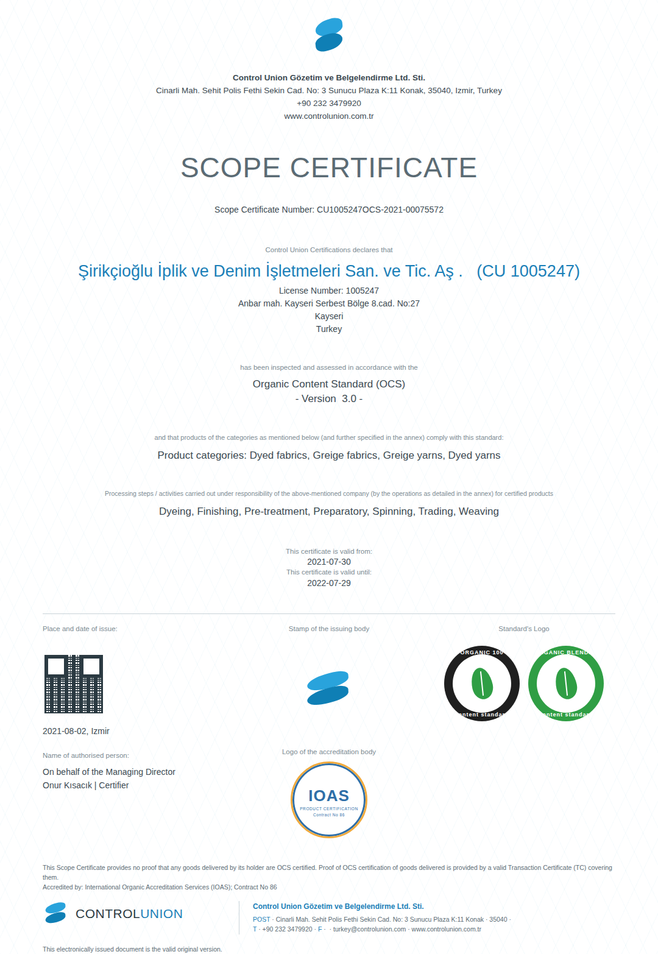Control Union Gözetim ve Belgelendirme Ltd. Sti.
Cinarli Mah. Sehit Polis Fethi Sekin Cad. No: 3 Sunucu Plaza K:11 Konak, 35040, Izmir, Turkey
+90 232 3479920
www.controlunion.com.tr
SCOPE CERTIFICATE
Scope Certificate Number: CU1005247OCS-2021-00075572
Control Union Certifications declares that
Şirikçioğlu İplik ve Denim İşletmeleri San. ve Tic. Aş . (CU 1005247)
License Number: 1005247
Anbar mah. Kayseri Serbest Bölge 8.cad. No:27
Kayseri
Turkey
has been inspected and assessed in accordance with the
Organic Content Standard (OCS)
- Version 3.0 -
and that products of the categories as mentioned below (and further specified in the annex) comply with this standard:
Product categories: Dyed fabrics, Greige fabrics, Greige yarns, Dyed yarns
Processing steps / activities carried out under responsibility of the above-mentioned company (by the operations as detailed in the annex) for certified products
Dyeing, Finishing, Pre-treatment, Preparatory, Spinning, Trading, Weaving
This certificate is valid from:
2021-07-30
This certificate is valid until:
2022-07-29
Place and date of issue:
2021-08-02, Izmir
Name of authorised person:
On behalf of the Managing Director
Onur Kısacık | Certifier
Stamp of the issuing body
Logo of the accreditation body
IOAS
PRODUCT CERTIFICATION
Contract No 86
Standard's Logo
ORGANIC 100
content standard
ORGANIC BLENDED
content standard
This Scope Certificate provides no proof that any goods delivered by its holder are OCS certified. Proof of OCS certification of goods delivered is provided by a valid Transaction Certificate (TC) covering them.
Accredited by: International Organic Accreditation Services (IOAS); Contract No 86
CONTROLUNION
Control Union Gözetim ve Belgelendirme Ltd. Sti.
POST · Cinarli Mah. Sehit Polis Fethi Sekin Cad. No: 3 Sunucu Plaza K:11 Konak · 35040 ·
T · +90 232 3479920 · F · · turkey@controlunion.com · www.controlunion.com.tr
This electronically issued document is the valid original version.